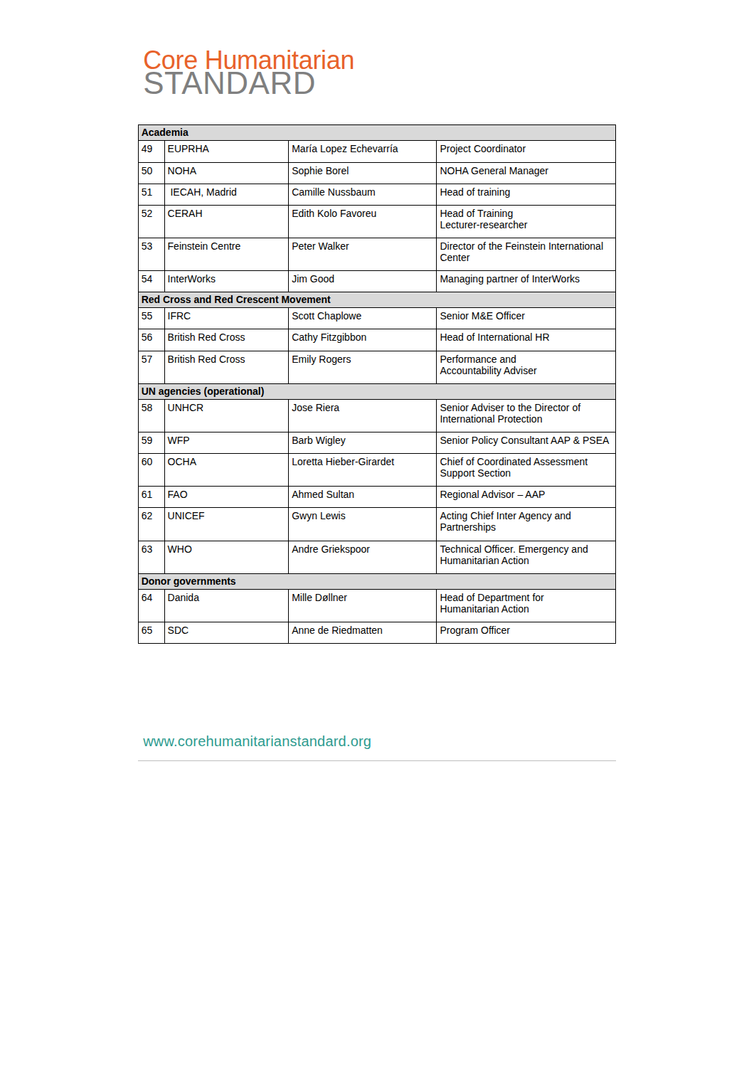Core Humanitarian STANDARD
| Academia |
| 49 | EUPRHA | María Lopez Echevarría | Project Coordinator |
| 50 | NOHA | Sophie Borel | NOHA General Manager |
| 51 | IECAH, Madrid | Camille Nussbaum | Head of training |
| 52 | CERAH | Edith Kolo Favoreu | Head of Training Lecturer-researcher |
| 53 | Feinstein Centre | Peter Walker | Director of the Feinstein International Center |
| 54 | InterWorks | Jim Good | Managing partner of InterWorks |
| Red Cross and Red Crescent Movement |
| 55 | IFRC | Scott Chaplowe | Senior M&E Officer |
| 56 | British Red Cross | Cathy Fitzgibbon | Head of International HR |
| 57 | British Red Cross | Emily Rogers | Performance and Accountability Adviser |
| UN agencies (operational) |
| 58 | UNHCR | Jose Riera | Senior Adviser to the Director of International Protection |
| 59 | WFP | Barb Wigley | Senior Policy Consultant AAP & PSEA |
| 60 | OCHA | Loretta Hieber-Girardet | Chief of Coordinated Assessment Support Section |
| 61 | FAO | Ahmed Sultan | Regional Advisor – AAP |
| 62 | UNICEF | Gwyn Lewis | Acting Chief Inter Agency and Partnerships |
| 63 | WHO | Andre Griekspoor | Technical Officer. Emergency and Humanitarian Action |
| Donor governments |
| 64 | Danida | Mille Døllner | Head of Department for Humanitarian Action |
| 65 | SDC | Anne de Riedmatten | Program Officer |
www.corehumanitarianstandard.org